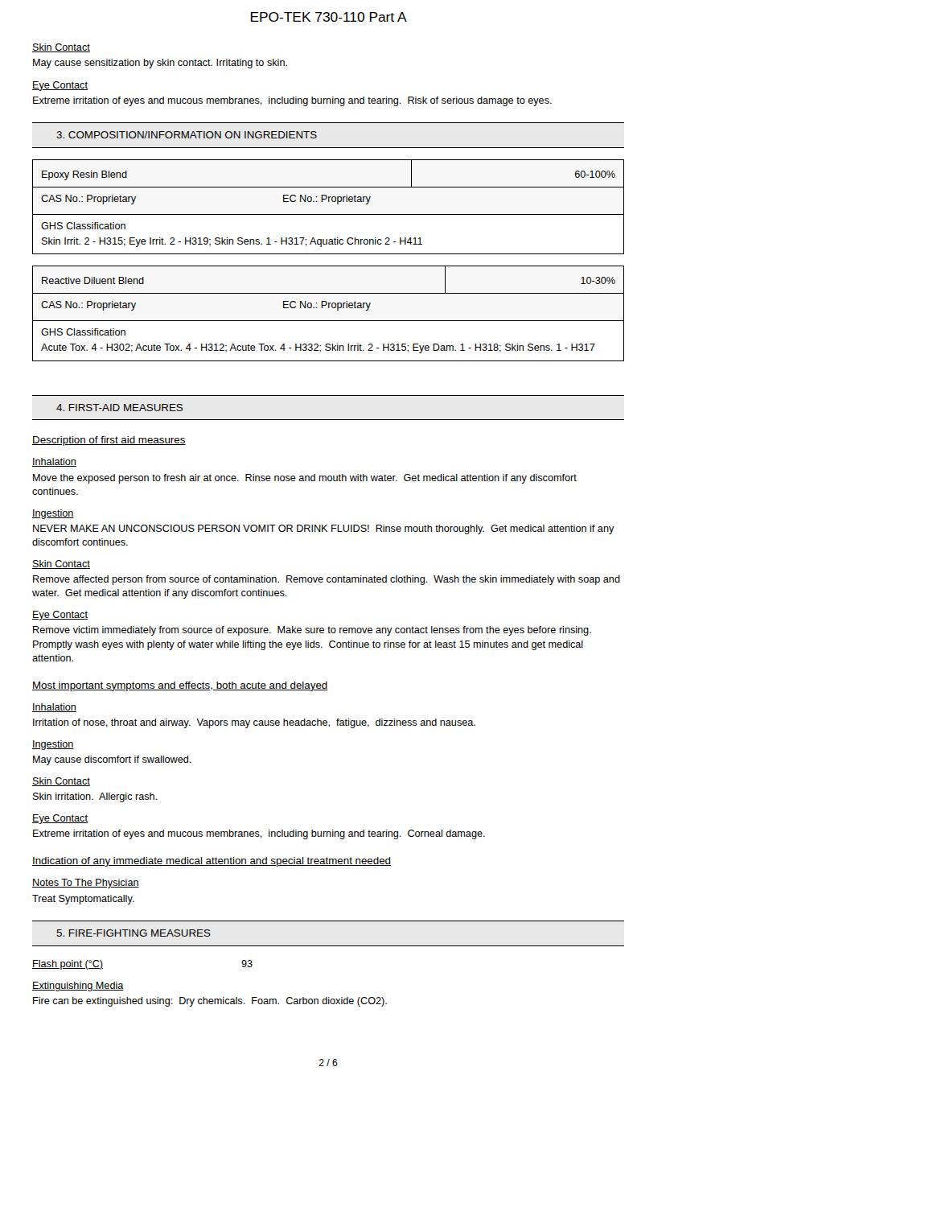EPO-TEK 730-110 Part A
Skin Contact
May cause sensitization by skin contact. Irritating to skin.
Eye Contact
Extreme irritation of eyes and mucous membranes, including burning and tearing. Risk of serious damage to eyes.
3. COMPOSITION/INFORMATION ON INGREDIENTS
| Epoxy Resin Blend | 60-100% |
| CAS No.: Proprietary EC No.: Proprietary |
| GHS Classification Skin Irrit. 2 - H315; Eye Irrit. 2 - H319; Skin Sens. 1 - H317; Aquatic Chronic 2 - H411 |
| Reactive Diluent Blend | 10-30% |
| CAS No.: Proprietary EC No.: Proprietary |
| GHS Classification Acute Tox. 4 - H302; Acute Tox. 4 - H312; Acute Tox. 4 - H332; Skin Irrit. 2 - H315; Eye Dam. 1 - H318; Skin Sens. 1 - H317 |
4. FIRST-AID MEASURES
Description of first aid measures
Inhalation
Move the exposed person to fresh air at once. Rinse nose and mouth with water. Get medical attention if any discomfort continues.
Ingestion
NEVER MAKE AN UNCONSCIOUS PERSON VOMIT OR DRINK FLUIDS! Rinse mouth thoroughly. Get medical attention if any discomfort continues.
Skin Contact
Remove affected person from source of contamination. Remove contaminated clothing. Wash the skin immediately with soap and water. Get medical attention if any discomfort continues.
Eye Contact
Remove victim immediately from source of exposure. Make sure to remove any contact lenses from the eyes before rinsing. Promptly wash eyes with plenty of water while lifting the eye lids. Continue to rinse for at least 15 minutes and get medical attention.
Most important symptoms and effects, both acute and delayed
Inhalation
Irritation of nose, throat and airway. Vapors may cause headache, fatigue, dizziness and nausea.
Ingestion
May cause discomfort if swallowed.
Skin Contact
Skin irritation. Allergic rash.
Eye Contact
Extreme irritation of eyes and mucous membranes, including burning and tearing. Corneal damage.
Indication of any immediate medical attention and special treatment needed
Notes To The Physician
Treat Symptomatically.
5. FIRE-FIGHTING MEASURES
Flash point (°C) 93
Extinguishing Media
Fire can be extinguished using: Dry chemicals. Foam. Carbon dioxide (CO2).
2 / 6